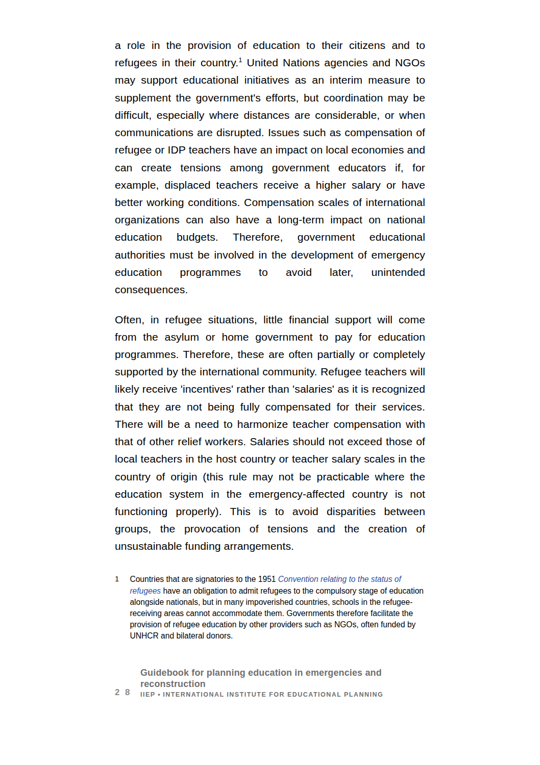a role in the provision of education to their citizens and to refugees in their country.1 United Nations agencies and NGOs may support educational initiatives as an interim measure to supplement the government's efforts, but coordination may be difficult, especially where distances are considerable, or when communications are disrupted. Issues such as compensation of refugee or IDP teachers have an impact on local economies and can create tensions among government educators if, for example, displaced teachers receive a higher salary or have better working conditions. Compensation scales of international organizations can also have a long-term impact on national education budgets. Therefore, government educational authorities must be involved in the development of emergency education programmes to avoid later, unintended consequences.
Often, in refugee situations, little financial support will come from the asylum or home government to pay for education programmes. Therefore, these are often partially or completely supported by the international community. Refugee teachers will likely receive 'incentives' rather than 'salaries' as it is recognized that they are not being fully compensated for their services. There will be a need to harmonize teacher compensation with that of other relief workers. Salaries should not exceed those of local teachers in the host country or teacher salary scales in the country of origin (this rule may not be practicable where the education system in the emergency-affected country is not functioning properly). This is to avoid disparities between groups, the provocation of tensions and the creation of unsustainable funding arrangements.
1
Countries that are signatories to the 1951 Convention relating to the status of refugees have an obligation to admit refugees to the compulsory stage of education alongside nationals, but in many impoverished countries, schools in the refugee-receiving areas cannot accommodate them. Governments therefore facilitate the provision of refugee education by other providers such as NGOs, often funded by UNHCR and bilateral donors.
2 8
Guidebook for planning education in emergencies and reconstruction
IIEP • International Institute for Educational Planning